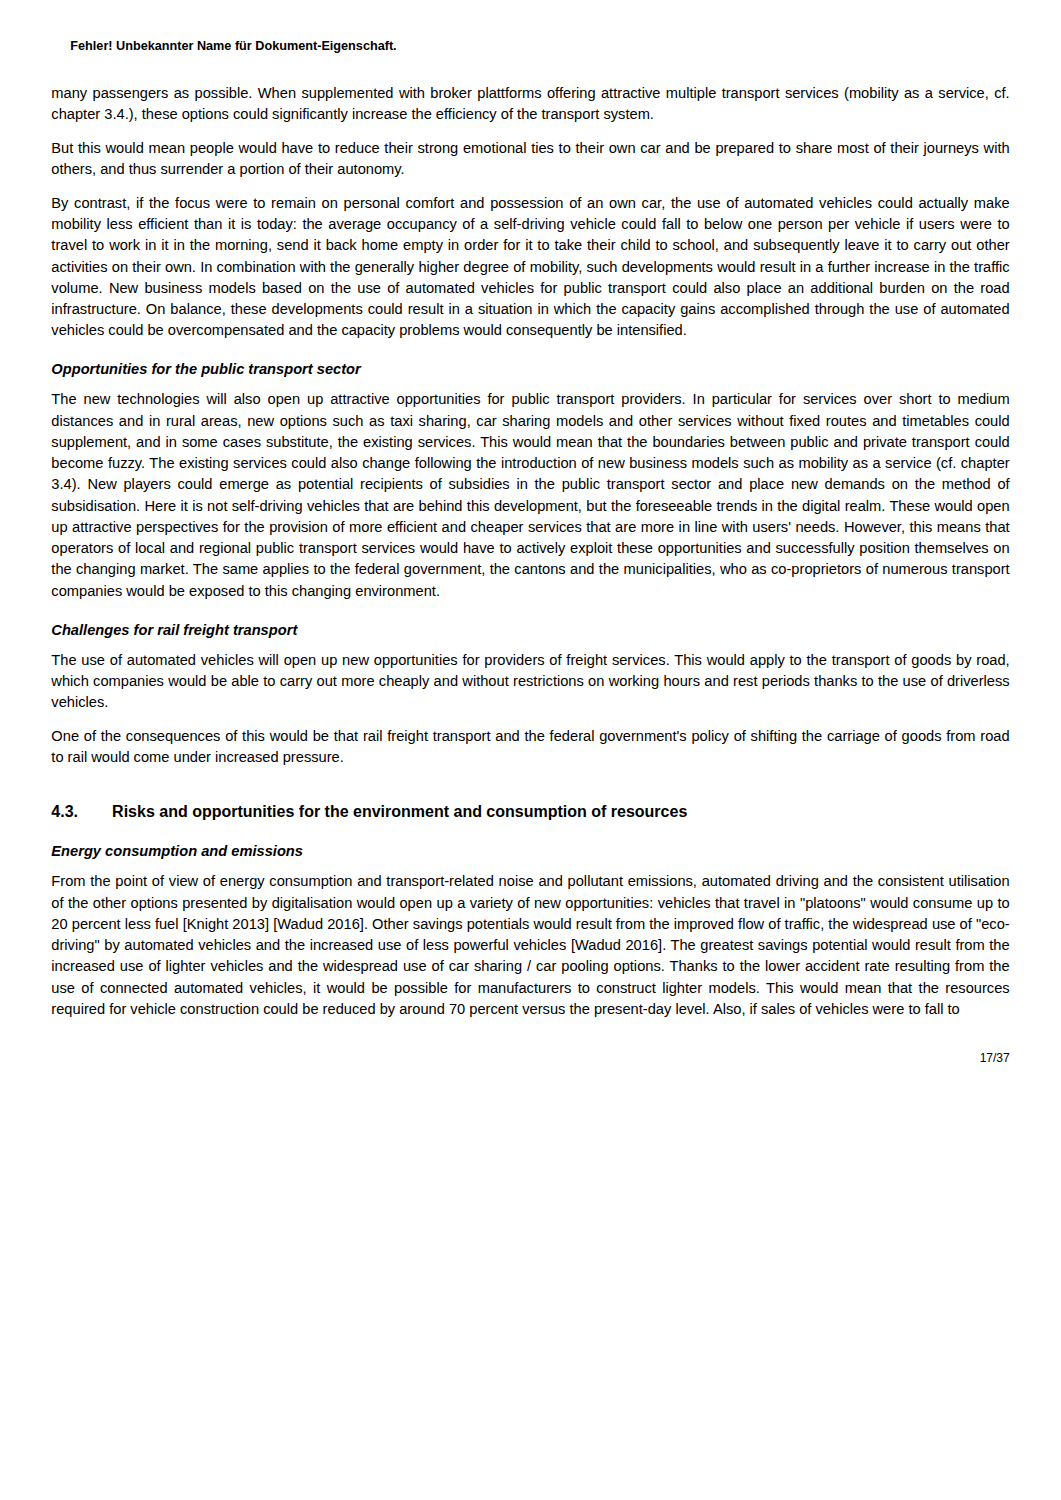Fehler! Unbekannter Name für Dokument-Eigenschaft.
many passengers as possible. When supplemented with broker plattforms offering attractive multiple transport services (mobility as a service, cf. chapter 3.4.), these options could significantly increase the efficiency of the transport system.
But this would mean people would have to reduce their strong emotional ties to their own car and be prepared to share most of their journeys with others, and thus surrender a portion of their autonomy.
By contrast, if the focus were to remain on personal comfort and possession of an own car, the use of automated vehicles could actually make mobility less efficient than it is today: the average occupancy of a self-driving vehicle could fall to below one person per vehicle if users were to travel to work in it in the morning, send it back home empty in order for it to take their child to school, and subsequently leave it to carry out other activities on their own. In combination with the generally higher degree of mobility, such developments would result in a further increase in the traffic volume. New business models based on the use of automated vehicles for public transport could also place an additional burden on the road infrastructure. On balance, these developments could result in a situation in which the capacity gains accomplished through the use of automated vehicles could be overcompensated and the capacity problems would consequently be intensified.
Opportunities for the public transport sector
The new technologies will also open up attractive opportunities for public transport providers. In particular for services over short to medium distances and in rural areas, new options such as taxi sharing, car sharing models and other services without fixed routes and timetables could supplement, and in some cases substitute, the existing services. This would mean that the boundaries between public and private transport could become fuzzy. The existing services could also change following the introduction of new business models such as mobility as a service (cf. chapter 3.4). New players could emerge as potential recipients of subsidies in the public transport sector and place new demands on the method of subsidisation. Here it is not self-driving vehicles that are behind this development, but the foreseeable trends in the digital realm. These would open up attractive perspectives for the provision of more efficient and cheaper services that are more in line with users' needs. However, this means that operators of local and regional public transport services would have to actively exploit these opportunities and successfully position themselves on the changing market. The same applies to the federal government, the cantons and the municipalities, who as co-proprietors of numerous transport companies would be exposed to this changing environment.
Challenges for rail freight transport
The use of automated vehicles will open up new opportunities for providers of freight services. This would apply to the transport of goods by road, which companies would be able to carry out more cheaply and without restrictions on working hours and rest periods thanks to the use of driverless vehicles.
One of the consequences of this would be that rail freight transport and the federal government's policy of shifting the carriage of goods from road to rail would come under increased pressure.
4.3. Risks and opportunities for the environment and consumption of resources
Energy consumption and emissions
From the point of view of energy consumption and transport-related noise and pollutant emissions, automated driving and the consistent utilisation of the other options presented by digitalisation would open up a variety of new opportunities: vehicles that travel in "platoons" would consume up to 20 percent less fuel [Knight 2013] [Wadud 2016]. Other savings potentials would result from the improved flow of traffic, the widespread use of "eco-driving" by automated vehicles and the increased use of less powerful vehicles [Wadud 2016]. The greatest savings potential would result from the increased use of lighter vehicles and the widespread use of car sharing / car pooling options. Thanks to the lower accident rate resulting from the use of connected automated vehicles, it would be possible for manufacturers to construct lighter models. This would mean that the resources required for vehicle construction could be reduced by around 70 percent versus the present-day level. Also, if sales of vehicles were to fall to
17/37